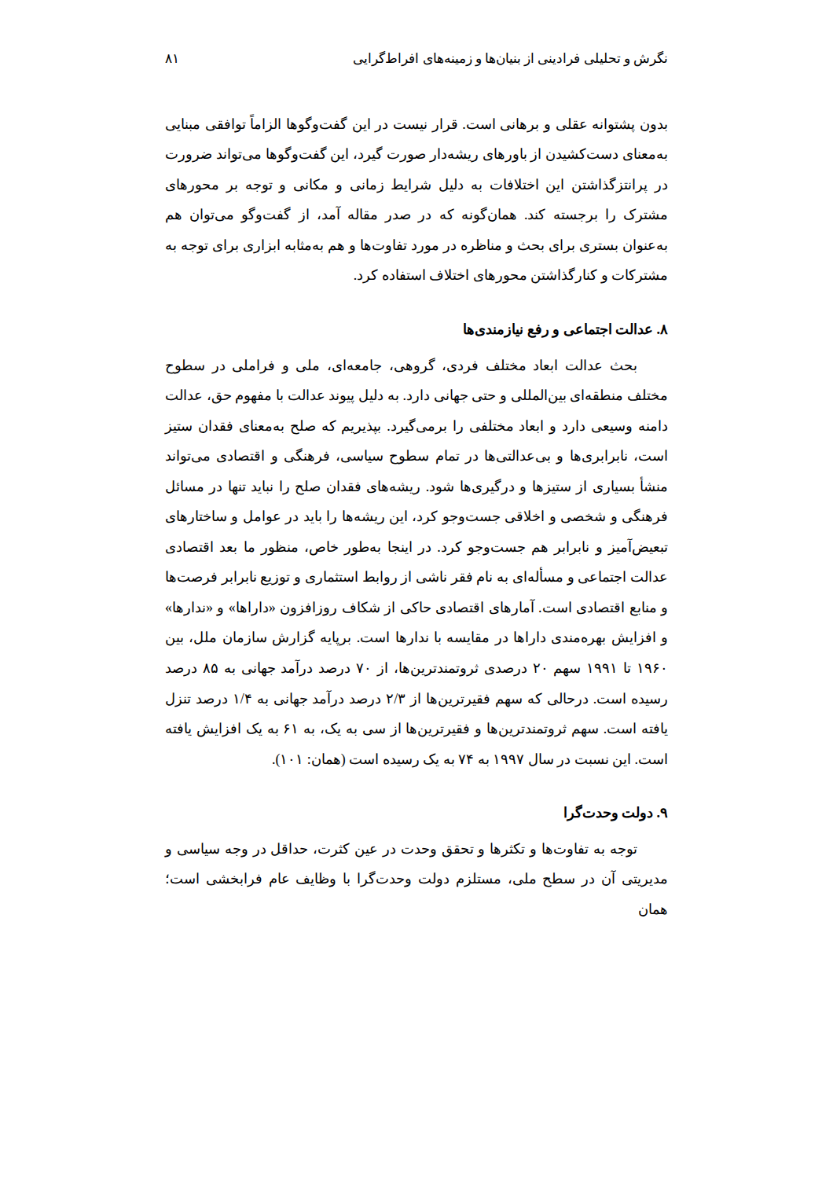نگرش و تحلیلی فرادینی از بنیان‌ها و زمینه‌های افراط‌گرایی ۸۱
بدون پشتوانه عقلی و برهانی است. قرار نیست در این گفت‌وگوها الزاماً توافقی مبنایی به‌معنای دست‌کشیدن از باورهای ریشه‌دار صورت گیرد، این گفت‌وگوها می‌تواند ضرورت در پرانتزگذاشتن این اختلافات به دلیل شرایط زمانی و مکانی و توجه بر محورهای مشترک را برجسته کند. همان‌گونه که در صدر مقاله آمد، از گفت‌وگو می‌توان هم به‌عنوان بستری برای بحث و مناظره در مورد تفاوت‌ها و هم به‌مثابه ابزاری برای توجه به مشترکات و کنارگذاشتن محورهای اختلاف استفاده کرد.
۸. عدالت اجتماعی و رفع نیازمندی‌ها
بحث عدالت ابعاد مختلف فردی، گروهی، جامعه‌ای، ملی و فراملی در سطوح مختلف منطقه‌ای بین‌المللی و حتی جهانی دارد. به دلیل پیوند عدالت با مفهوم حق، عدالت دامنه وسیعی دارد و ابعاد مختلفی را برمی‌گیرد. بپذیریم که صلح به‌معنای فقدان ستیز است، نابرابری‌ها و بی‌عدالتی‌ها در تمام سطوح سیاسی، فرهنگی و اقتصادی می‌تواند منشأ بسیاری از ستیزها و درگیری‌ها شود. ریشه‌های فقدان صلح را نباید تنها در مسائل فرهنگی و شخصی و اخلاقی جست‌وجو کرد، این ریشه‌ها را باید در عوامل و ساختارهای تبعیض‌آمیز و نابرابر هم جست‌وجو کرد. در اینجا به‌طور خاص، منظور ما بعد اقتصادی عدالت اجتماعی و مسأله‌ای به نام فقر ناشی از روابط استثماری و توزیع نابرابر فرصت‌ها و منابع اقتصادی است. آمارهای اقتصادی حاکی از شکاف روزافزون «دارا‌ها» و «ندارها» و افزایش بهره‌مندی داراها در مقایسه با ندارها است. برپایه گزارش سازمان ملل، بین ۱۹۶۰ تا ۱۹۹۱ سهم ۲۰ درصدی ثروتمندترین‌ها، از ۷۰ درصد درآمد جهانی به ۸۵ درصد رسیده است. درحالی که سهم فقیرترین‌ها از ۲/۳ درصد درآمد جهانی به ۱/۴ درصد تنزل یافته است. سهم ثروتمندترین‌ها و فقیرترین‌ها از سی به یک، به ۶۱ به یک افزایش یافته است. این نسبت در سال ۱۹۹۷ به ۷۴ به یک رسیده است (همان: ۱۰۱).
۹. دولت وحدت‌گرا
توجه به تفاوت‌ها و تکثرها و تحقق وحدت در عین کثرت، حداقل در وجه سیاسی و مدیریتی آن در سطح ملی، مستلزم دولت وحدت‌گرا با وظایف عام فرابخشی است؛ همان